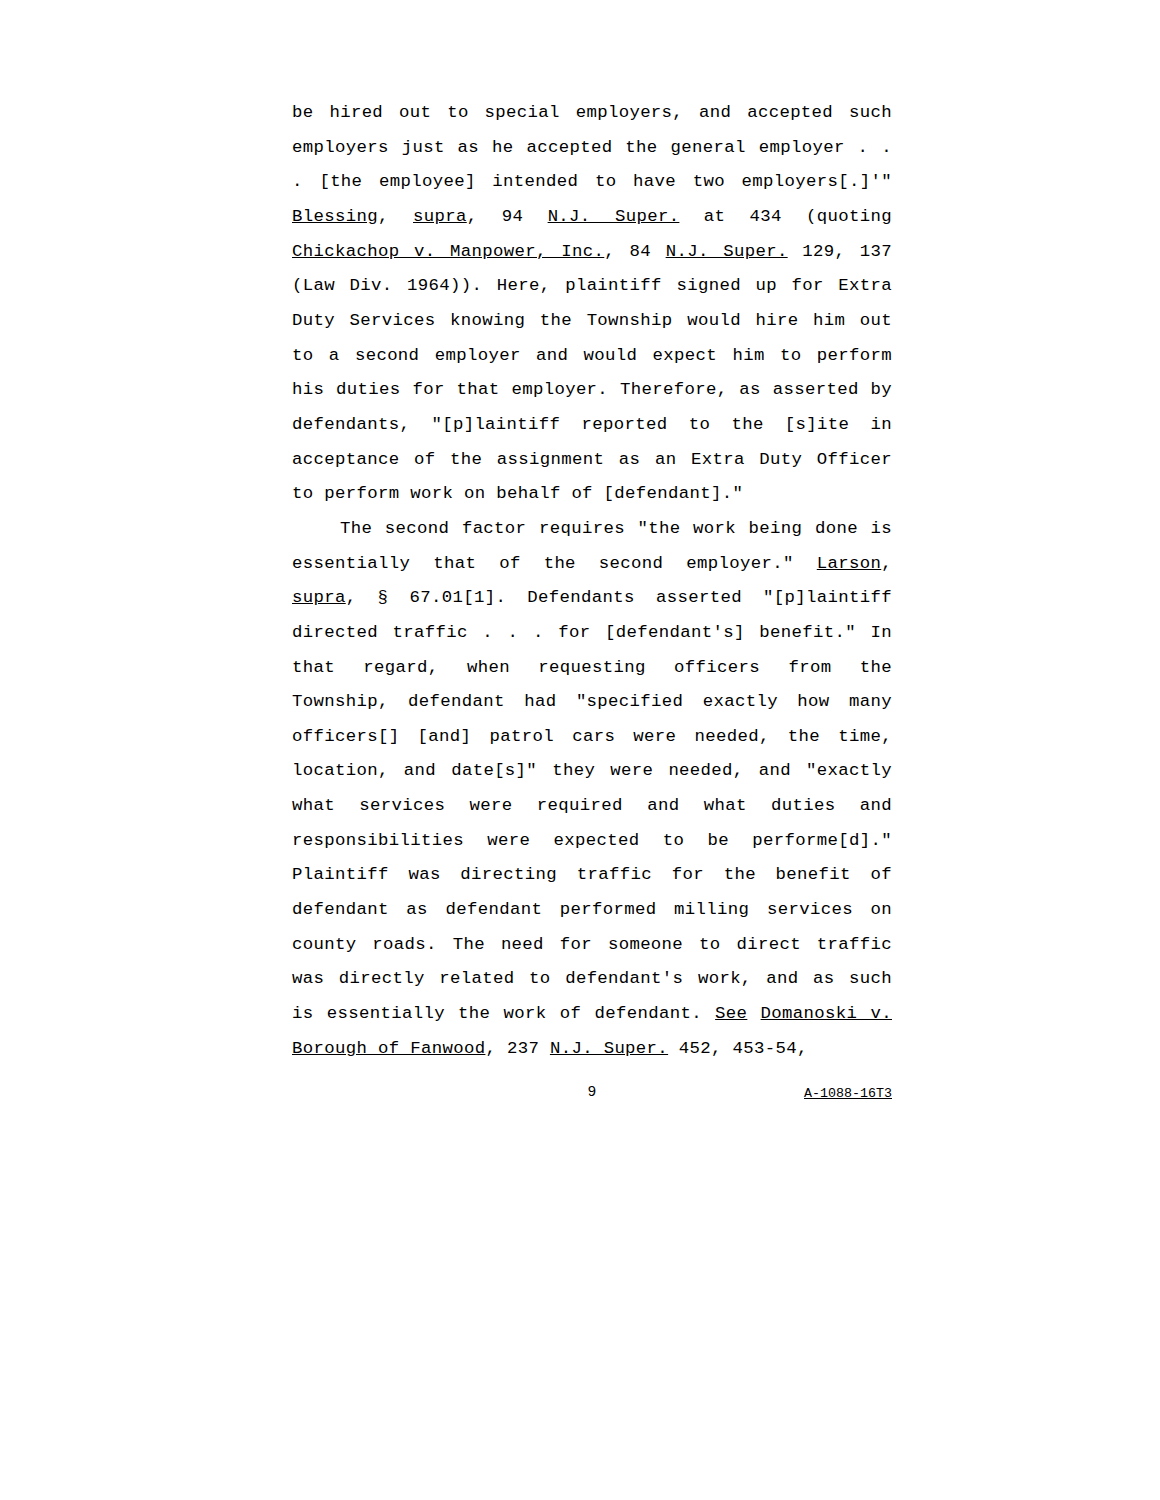be hired out to special employers, and accepted such employers just as he accepted the general employer . . . [the employee] intended to have two employers[.]'" Blessing, supra, 94 N.J. Super. at 434 (quoting Chickachop v. Manpower, Inc., 84 N.J. Super. 129, 137 (Law Div. 1964)). Here, plaintiff signed up for Extra Duty Services knowing the Township would hire him out to a second employer and would expect him to perform his duties for that employer. Therefore, as asserted by defendants, "[p]laintiff reported to the [s]ite in acceptance of the assignment as an Extra Duty Officer to perform work on behalf of [defendant]."
The second factor requires "the work being done is essentially that of the second employer." Larson, supra, § 67.01[1]. Defendants asserted "[p]laintiff directed traffic . . . for [defendant's] benefit." In that regard, when requesting officers from the Township, defendant had "specified exactly how many officers[] [and] patrol cars were needed, the time, location, and date[s]" they were needed, and "exactly what services were required and what duties and responsibilities were expected to be performe[d]." Plaintiff was directing traffic for the benefit of defendant as defendant performed milling services on county roads. The need for someone to direct traffic was directly related to defendant's work, and as such is essentially the work of defendant. See Domanoski v. Borough of Fanwood, 237 N.J. Super. 452, 453-54,
9
A-1088-16T3